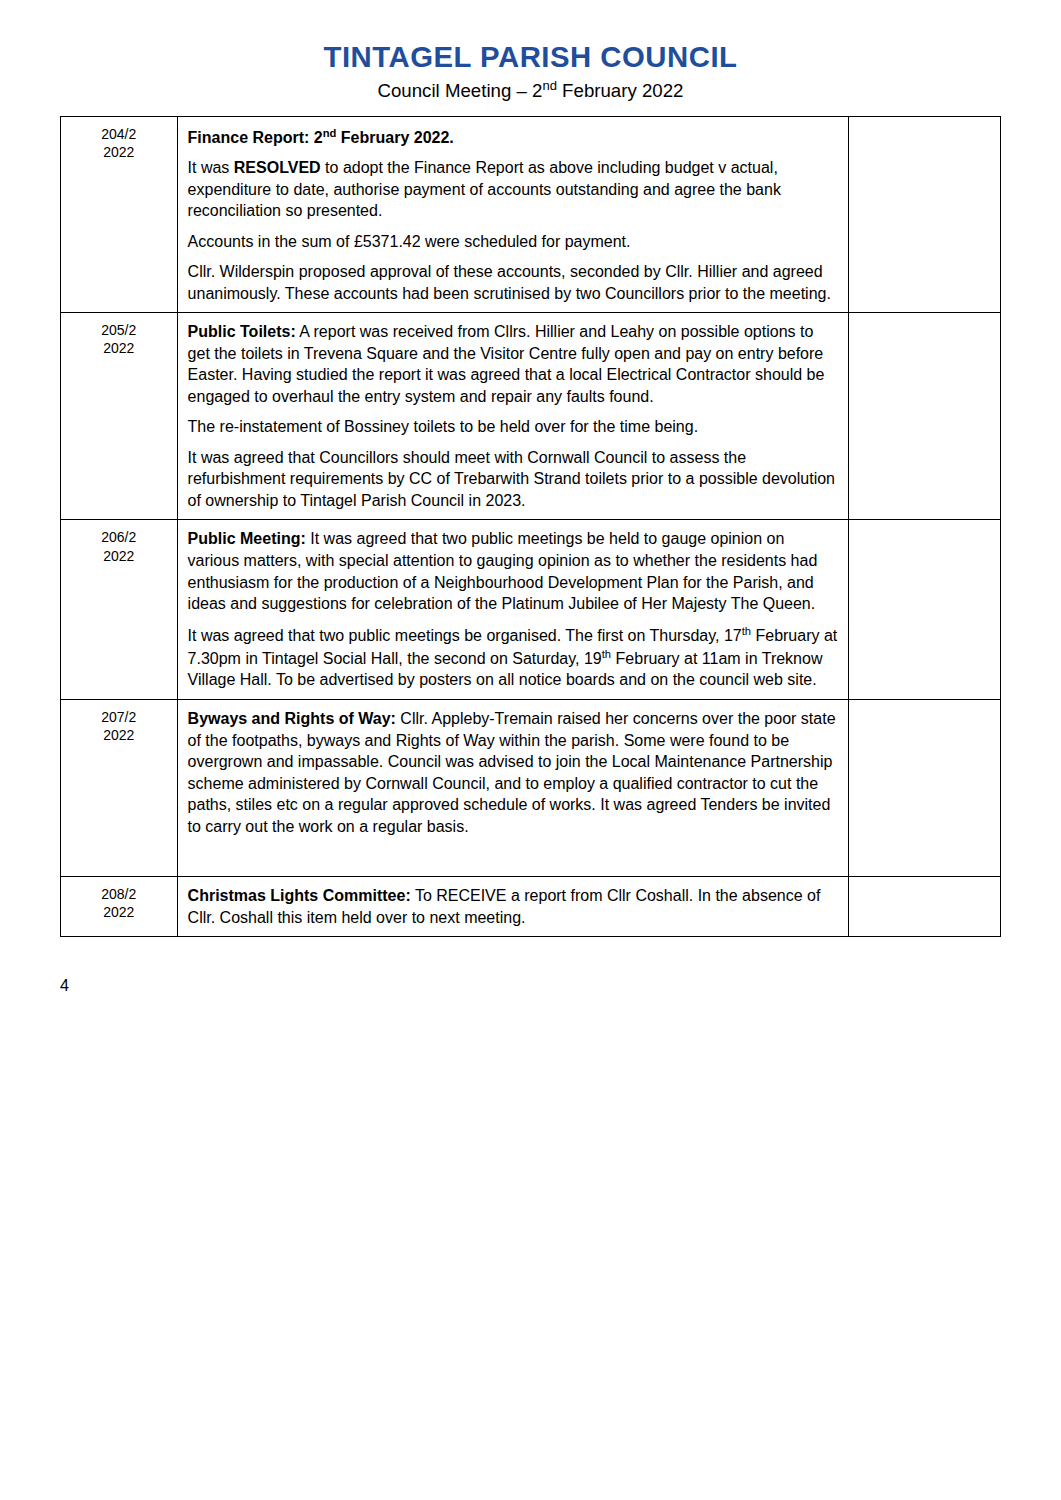TINTAGEL PARISH COUNCIL
Council Meeting – 2nd February 2022
| 204/2 2022 | Finance Report: 2 nd February 2022. It was RESOLVED to adopt the Finance Report as above including budget v actual, expenditure to date, authorise payment of accounts outstanding and agree the bank reconciliation so presented. Accounts in the sum of £5371.42 were scheduled for payment. Cllr. Wilderspin proposed approval of these accounts, seconded by Cllr. Hillier and agreed unanimously. These accounts had been scrutinised by two Councillors prior to the meeting. | |
| 205/2 2022 | Public Toilets: A report was received from Cllrs. Hillier and Leahy on possible options to get the toilets in Trevena Square and the Visitor Centre fully open and pay on entry before Easter. Having studied the report it was agreed that a local Electrical Contractor should be engaged to overhaul the entry system and repair any faults found. The re-instatement of Bossiney toilets to be held over for the time being. It was agreed that Councillors should meet with Cornwall Council to assess the refurbishment requirements by CC of Trebarwith Strand toilets prior to a possible devolution of ownership to Tintagel Parish Council in 2023. | |
| 206/2 2022 | Public Meeting: It was agreed that two public meetings be held to gauge opinion on various matters, with special attention to gauging opinion as to whether the residents had enthusiasm for the production of a Neighbourhood Development Plan for the Parish, and ideas and suggestions for celebration of the Platinum Jubilee of Her Majesty The Queen. It was agreed that two public meetings be organised. The first on Thursday, 17 th February at 7.30pm in Tintagel Social Hall, the second on Saturday, 19 th February at 11am in Treknow Village Hall. To be advertised by posters on all notice boards and on the council web site. | |
| 207/2 2022 | Byways and Rights of Way: Cllr. Appleby-Tremain raised her concerns over the poor state of the footpaths, byways and Rights of Way within the parish. Some were found to be overgrown and impassable. Council was advised to join the Local Maintenance Partnership scheme administered by Cornwall Council, and to employ a qualified contractor to cut the paths, stiles etc on a regular approved schedule of works. It was agreed Tenders be invited to carry out the work on a regular basis. | |
| 208/2 2022 | Christmas Lights Committee: To RECEIVE a report from Cllr Coshall. In the absence of Cllr. Coshall this item held over to next meeting. | |
4